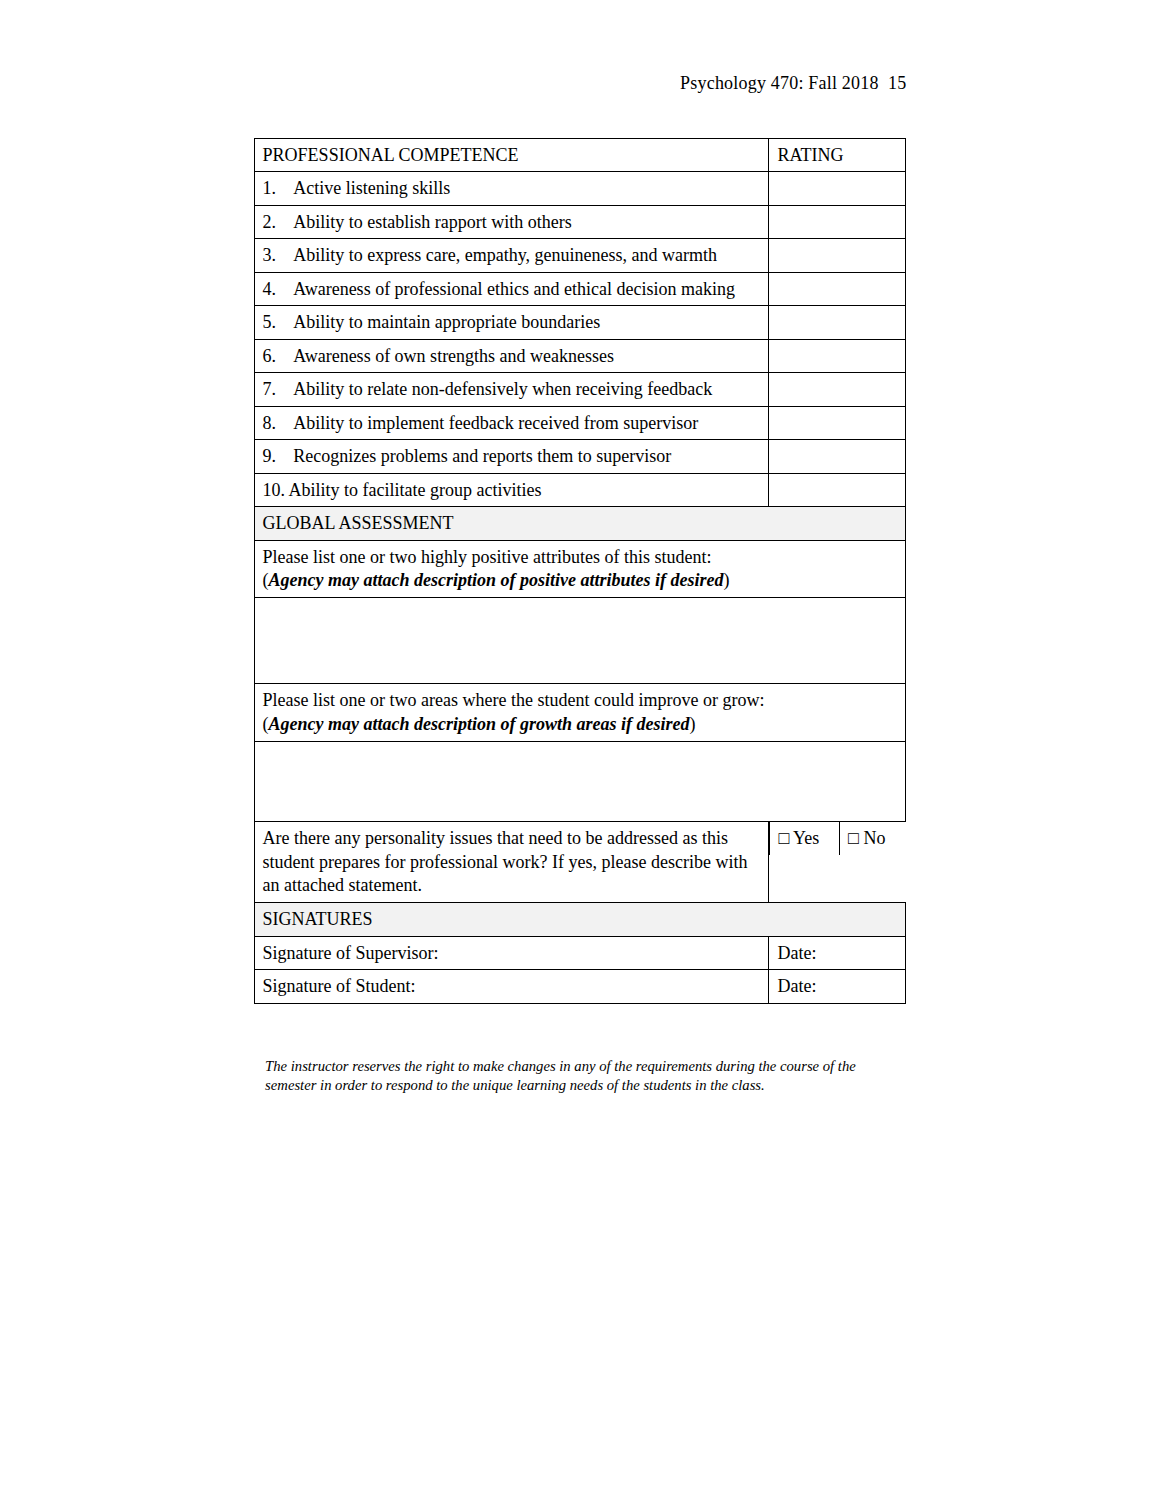Psychology 470: Fall 2018 15
| PROFESSIONAL COMPETENCE | RATING |
| 1. Active listening skills | |
| 2. Ability to establish rapport with others | |
| 3. Ability to express care, empathy, genuineness, and warmth | |
| 4. Awareness of professional ethics and ethical decision making | |
| 5. Ability to maintain appropriate boundaries | |
| 6. Awareness of own strengths and weaknesses | |
| 7. Ability to relate non-defensively when receiving feedback | |
| 8. Ability to implement feedback received from supervisor | |
| 9. Recognizes problems and reports them to supervisor | |
| 10. Ability to facilitate group activities | |
| GLOBAL ASSESSMENT |
| Please list one or two highly positive attributes of this student: ( Agency may attach description of positive attributes if desired ) |
| Please list one or two areas where the student could improve or grow: ( Agency may attach description of growth areas if desired ) |
| Are there any personality issues that need to be addressed as this student prepares for professional work? If yes, please describe with an attached statement. | / □ Yes / □ No / |
| SIGNATURES |
| Signature of Supervisor: | Date: |
| Signature of Student: | Date: |
The instructor reserves the right to make changes in any of the requirements during the course of the semester in order to respond to the unique learning needs of the students in the class.